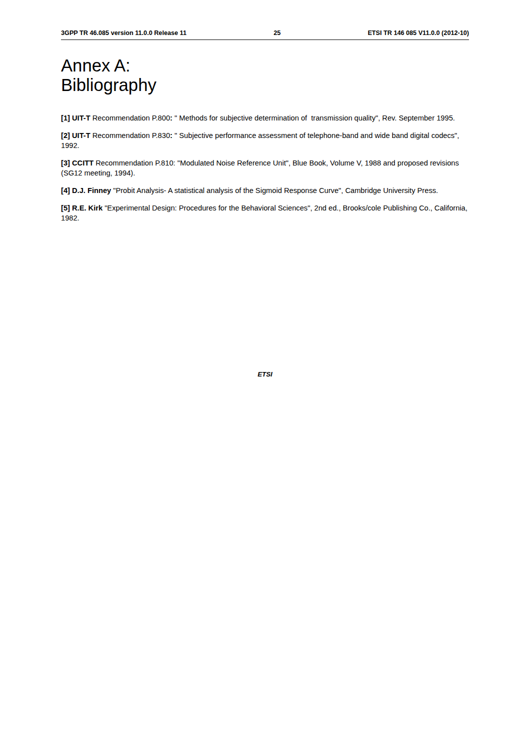3GPP TR 46.085 version 11.0.0 Release 11 25 ETSI TR 146 085 V11.0.0 (2012-10)
Annex A: Bibliography
[1] UIT-T Recommendation P.800: " Methods for subjective determination of transmission quality", Rev. September 1995.
[2] UIT-T Recommendation P.830: " Subjective performance assessment of telephone-band and wide band digital codecs", 1992.
[3] CCITT Recommendation P.810: "Modulated Noise Reference Unit", Blue Book, Volume V, 1988 and proposed revisions (SG12 meeting, 1994).
[4] D.J. Finney "Probit Analysis- A statistical analysis of the Sigmoid Response Curve", Cambridge University Press.
[5] R.E. Kirk "Experimental Design: Procedures for the Behavioral Sciences", 2nd ed., Brooks/cole Publishing Co., California, 1982.
ETSI